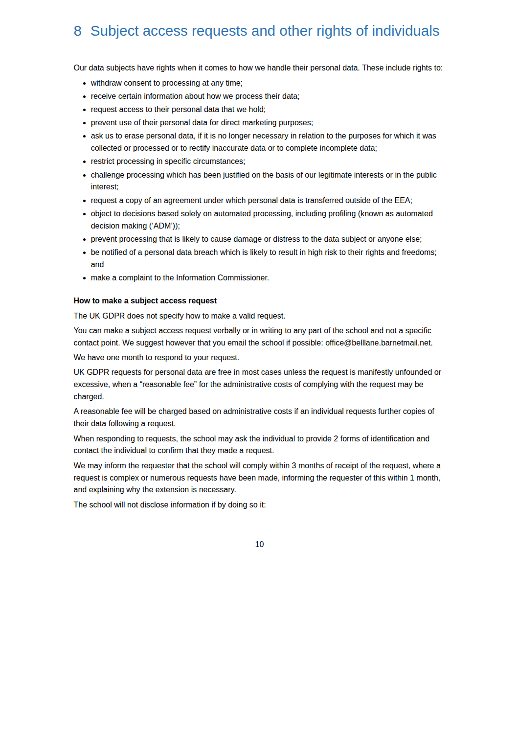8 Subject access requests and other rights of individuals
Our data subjects have rights when it comes to how we handle their personal data. These include rights to:
withdraw consent to processing at any time;
receive certain information about how we process their data;
request access to their personal data that we hold;
prevent use of their personal data for direct marketing purposes;
ask us to erase personal data, if it is no longer necessary in relation to the purposes for which it was collected or processed or to rectify inaccurate data or to complete incomplete data;
restrict processing in specific circumstances;
challenge processing which has been justified on the basis of our legitimate interests or in the public interest;
request a copy of an agreement under which personal data is transferred outside of the EEA;
object to decisions based solely on automated processing, including profiling (known as automated decision making (‘ADM’));
prevent processing that is likely to cause damage or distress to the data subject or anyone else;
be notified of a personal data breach which is likely to result in high risk to their rights and freedoms; and
make a complaint to the Information Commissioner.
How to make a subject access request
The UK GDPR does not specify how to make a valid request.
You can make a subject access request verbally or in writing to any part of the school and not a specific contact point. We suggest however that you email the school if possible: office@belllane.barnetmail.net.
We have one month to respond to your request.
UK GDPR requests for personal data are free in most cases unless the request is manifestly unfounded or excessive, when a “reasonable fee” for the administrative costs of complying with the request may be charged.
A reasonable fee will be charged based on administrative costs if an individual requests further copies of their data following a request.
When responding to requests, the school may ask the individual to provide 2 forms of identification and contact the individual to confirm that they made a request.
We may inform the requester that the school will comply within 3 months of receipt of the request, where a request is complex or numerous requests have been made, informing the requester of this within 1 month, and explaining why the extension is necessary.
The school will not disclose information if by doing so it:
10